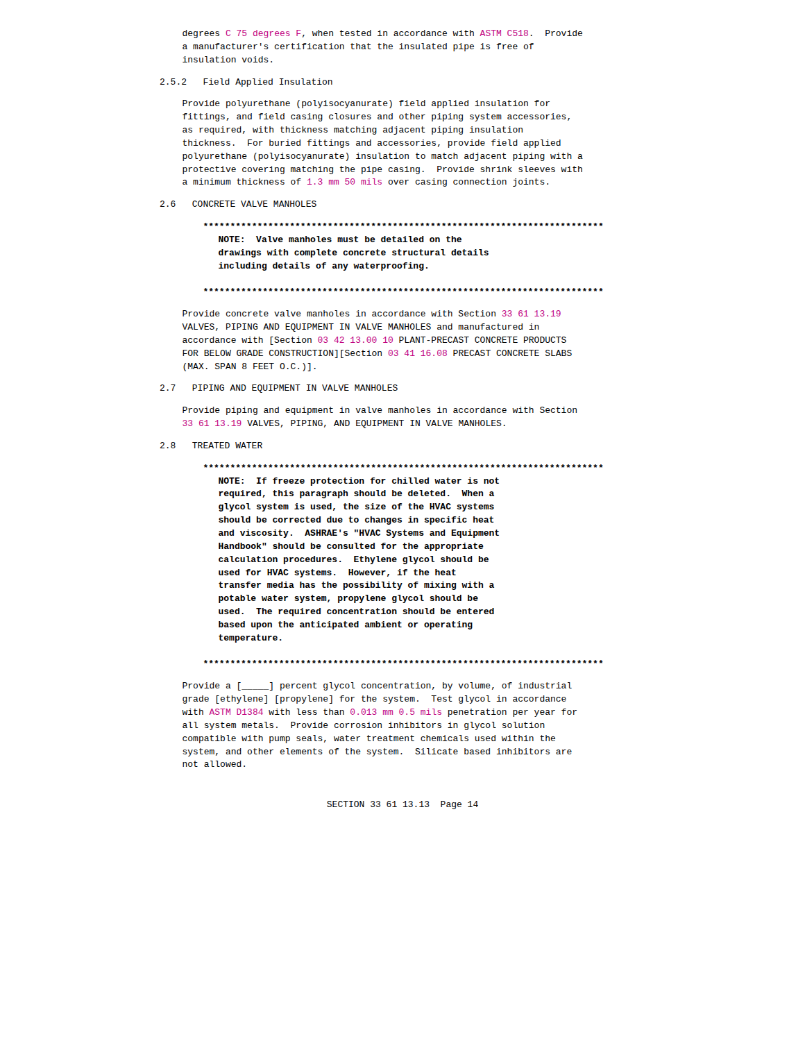degrees C 75 degrees F, when tested in accordance with ASTM C518. Provide a manufacturer's certification that the insulated pipe is free of insulation voids.
2.5.2 Field Applied Insulation
Provide polyurethane (polyisocyanurate) field applied insulation for fittings, and field casing closures and other piping system accessories, as required, with thickness matching adjacent piping insulation thickness. For buried fittings and accessories, provide field applied polyurethane (polyisocyanurate) insulation to match adjacent piping with a protective covering matching the pipe casing. Provide shrink sleeves with a minimum thickness of 1.3 mm 50 mils over casing connection joints.
2.6 CONCRETE VALVE MANHOLES
************************************************************************** NOTE: Valve manholes must be detailed on the drawings with complete concrete structural details including details of any waterproofing. **************************************************************************
Provide concrete valve manholes in accordance with Section 33 61 13.19 VALVES, PIPING AND EQUIPMENT IN VALVE MANHOLES and manufactured in accordance with [Section 03 42 13.00 10 PLANT-PRECAST CONCRETE PRODUCTS FOR BELOW GRADE CONSTRUCTION][Section 03 41 16.08 PRECAST CONCRETE SLABS (MAX. SPAN 8 FEET O.C.)].
2.7 PIPING AND EQUIPMENT IN VALVE MANHOLES
Provide piping and equipment in valve manholes in accordance with Section 33 61 13.19 VALVES, PIPING, AND EQUIPMENT IN VALVE MANHOLES.
2.8 TREATED WATER
************************************************************************** NOTE: If freeze protection for chilled water is not required, this paragraph should be deleted. When a glycol system is used, the size of the HVAC systems should be corrected due to changes in specific heat and viscosity. ASHRAE's "HVAC Systems and Equipment Handbook" should be consulted for the appropriate calculation procedures. Ethylene glycol should be used for HVAC systems. However, if the heat transfer media has the possibility of mixing with a potable water system, propylene glycol should be used. The required concentration should be entered based upon the anticipated ambient or operating temperature. **************************************************************************
Provide a [_____] percent glycol concentration, by volume, of industrial grade [ethylene] [propylene] for the system. Test glycol in accordance with ASTM D1384 with less than 0.013 mm 0.5 mils penetration per year for all system metals. Provide corrosion inhibitors in glycol solution compatible with pump seals, water treatment chemicals used within the system, and other elements of the system. Silicate based inhibitors are not allowed.
SECTION 33 61 13.13 Page 14